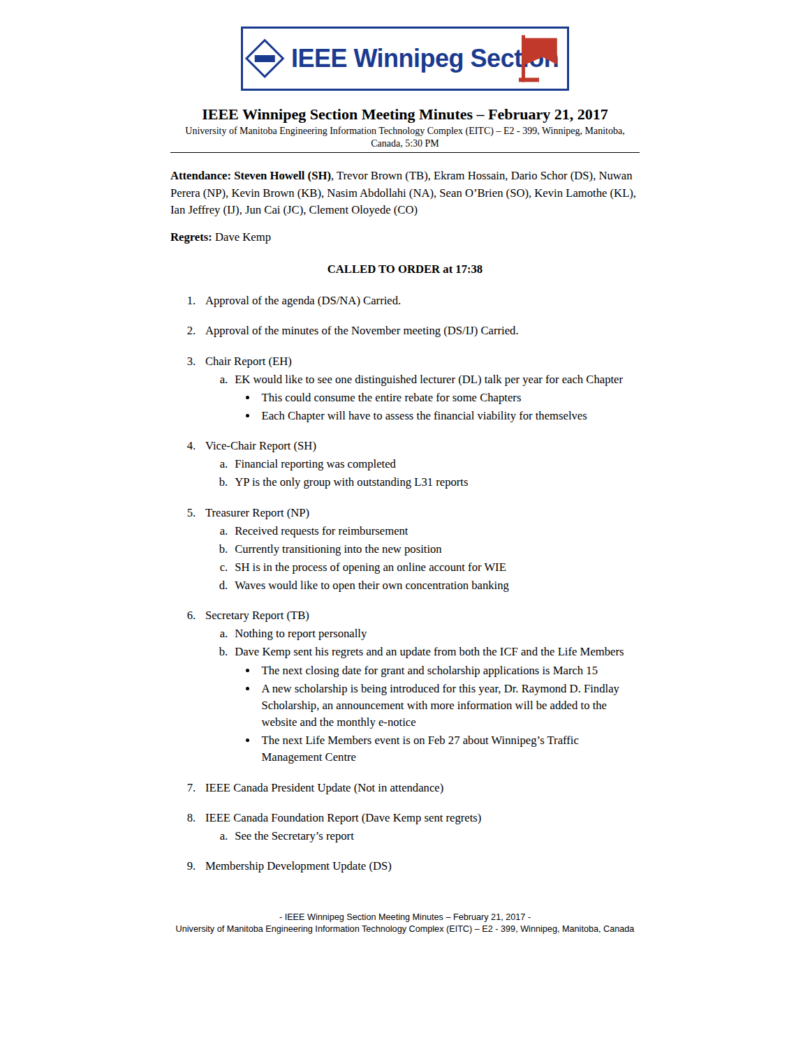IEEE Winnipeg Section
IEEE Winnipeg Section Meeting Minutes – February 21, 2017
University of Manitoba Engineering Information Technology Complex (EITC) – E2 - 399, Winnipeg, Manitoba, Canada, 5:30 PM
Attendance: Steven Howell (SH), Trevor Brown (TB), Ekram Hossain, Dario Schor (DS), Nuwan Perera (NP), Kevin Brown (KB), Nasim Abdollahi (NA), Sean O’Brien (SO), Kevin Lamothe (KL), Ian Jeffrey (IJ), Jun Cai (JC), Clement Oloyede (CO)
Regrets: Dave Kemp
CALLED TO ORDER at 17:38
Approval of the agenda (DS/NA) Carried.
Approval of the minutes of the November meeting (DS/IJ) Carried.
Chair Report (EH)
EK would like to see one distinguished lecturer (DL) talk per year for each Chapter
This could consume the entire rebate for some Chapters
Each Chapter will have to assess the financial viability for themselves
Vice-Chair Report (SH)
Financial reporting was completed
YP is the only group with outstanding L31 reports
Treasurer Report (NP)
Received requests for reimbursement
Currently transitioning into the new position
SH is in the process of opening an online account for WIE
Waves would like to open their own concentration banking
Secretary Report (TB)
Nothing to report personally
Dave Kemp sent his regrets and an update from both the ICF and the Life Members
The next closing date for grant and scholarship applications is March 15
A new scholarship is being introduced for this year, Dr. Raymond D. Findlay Scholarship, an announcement with more information will be added to the website and the monthly e-notice
The next Life Members event is on Feb 27 about Winnipeg’s Traffic Management Centre
IEEE Canada President Update (Not in attendance)
IEEE Canada Foundation Report (Dave Kemp sent regrets)
See the Secretary’s report
Membership Development Update (DS)
- IEEE Winnipeg Section Meeting Minutes – February 21, 2017 -
University of Manitoba Engineering Information Technology Complex (EITC) – E2 - 399, Winnipeg, Manitoba, Canada